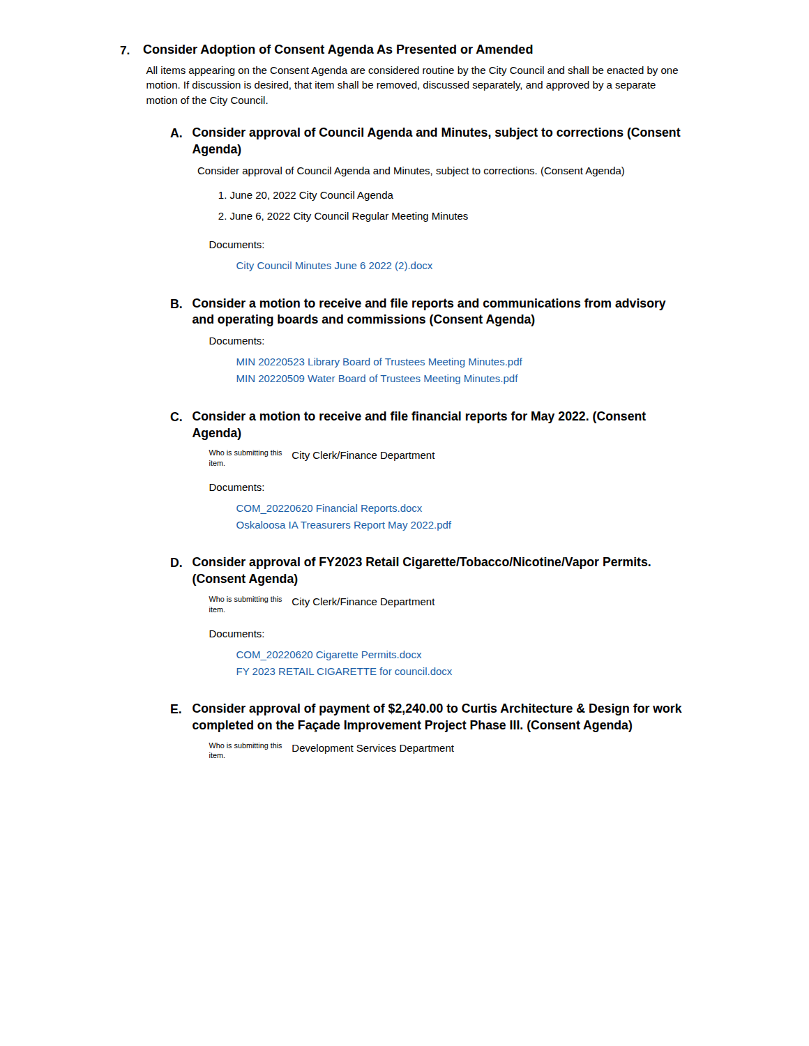7.
Consider Adoption of Consent Agenda As Presented or Amended
All items appearing on the Consent Agenda are considered routine by the City Council and shall be enacted by one motion. If discussion is desired, that item shall be removed, discussed separately, and approved by a separate motion of the City Council.
A.
Consider approval of Council Agenda and Minutes, subject to corrections (Consent Agenda)
Consider approval of Council Agenda and Minutes, subject to corrections. (Consent Agenda)
June 20, 2022 City Council Agenda
June 6, 2022 City Council Regular Meeting Minutes
Documents:
City Council Minutes June 6 2022 (2).docx
B.
Consider a motion to receive and file reports and communications from advisory and operating boards and commissions (Consent Agenda)
Documents:
MIN 20220523 Library Board of Trustees Meeting Minutes.pdf
MIN 20220509 Water Board of Trustees Meeting Minutes.pdf
C.
Consider a motion to receive and file financial reports for May 2022. (Consent Agenda)
| Who is submitting this item. | City Clerk/Finance Department |
Documents:
COM_20220620 Financial Reports.docx
Oskaloosa IA Treasurers Report May 2022.pdf
D.
Consider approval of FY2023 Retail Cigarette/Tobacco/Nicotine/Vapor Permits. (Consent Agenda)
| Who is submitting this item. | City Clerk/Finance Department |
Documents:
COM_20220620 Cigarette Permits.docx
FY 2023 RETAIL CIGARETTE for council.docx
E.
Consider approval of payment of $2,240.00 to Curtis Architecture & Design for work completed on the Façade Improvement Project Phase III. (Consent Agenda)
| Who is submitting this item. | Development Services Department |